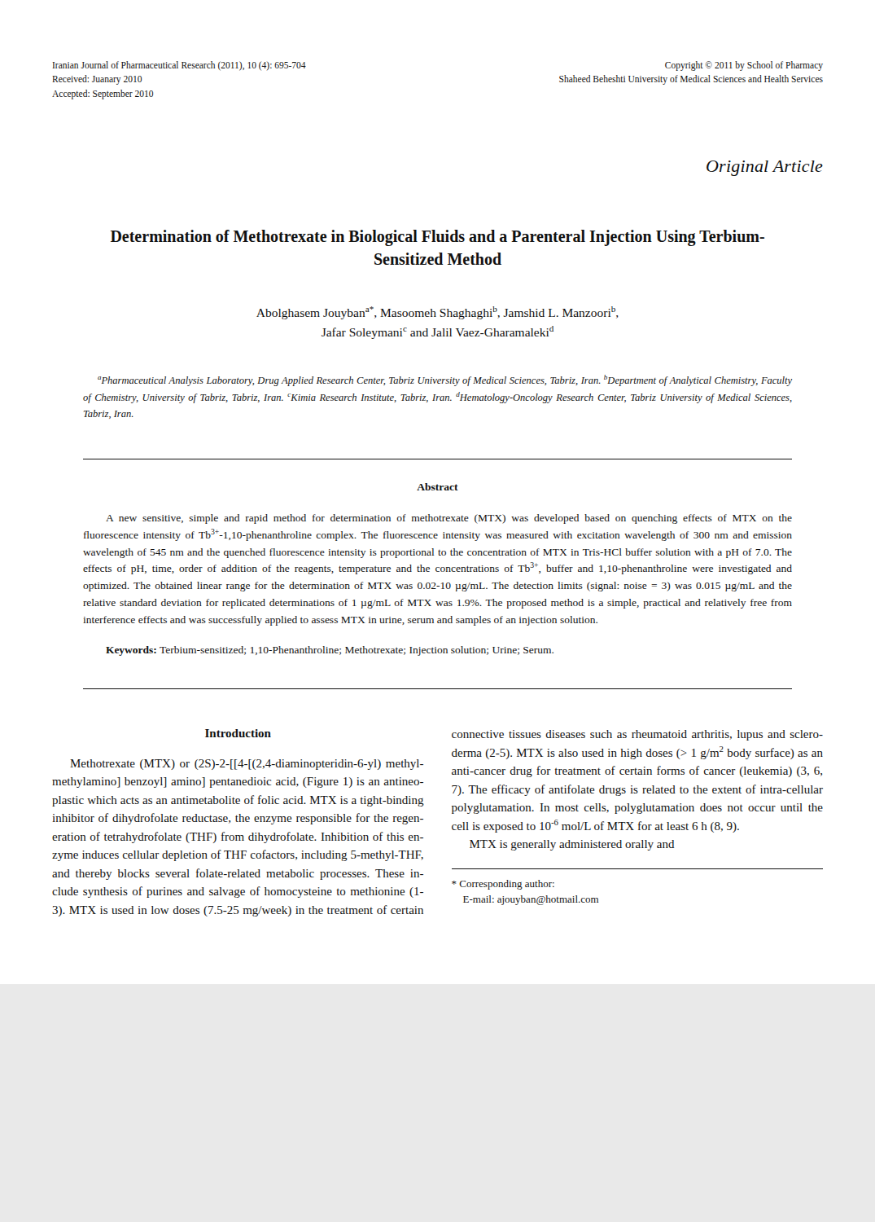Iranian Journal of Pharmaceutical Research (2011), 10 (4): 695-704
Received: Juanary 2010
Accepted: September 2010
Copyright © 2011 by School of Pharmacy
Shaheed Beheshti University of Medical Sciences and Health Services
Original Article
Determination of Methotrexate in Biological Fluids and a Parenteral Injection Using Terbium-Sensitized Method
Abolghasem Jouybana*, Masoomeh Shaghaghib, Jamshid L. Manzoorib,
Jafar Soleymanic and Jalil Vaez-Gharamalekid
aPharmaceutical Analysis Laboratory, Drug Applied Research Center, Tabriz University of Medical Sciences, Tabriz, Iran. bDepartment of Analytical Chemistry, Faculty of Chemistry, University of Tabriz, Tabriz, Iran. cKimia Research Institute, Tabriz, Iran. dHematology-Oncology Research Center, Tabriz University of Medical Sciences, Tabriz, Iran.
Abstract
A new sensitive, simple and rapid method for determination of methotrexate (MTX) was developed based on quenching effects of MTX on the fluorescence intensity of Tb3+-1,10-phenanthroline complex. The fluorescence intensity was measured with excitation wavelength of 300 nm and emission wavelength of 545 nm and the quenched fluorescence intensity is proportional to the concentration of MTX in Tris-HCl buffer solution with a pH of 7.0. The effects of pH, time, order of addition of the reagents, temperature and the concentrations of Tb3+, buffer and 1,10-phenanthroline were investigated and optimized. The obtained linear range for the determination of MTX was 0.02-10 µg/mL. The detection limits (signal: noise = 3) was 0.015 µg/mL and the relative standard deviation for replicated determinations of 1 µg/mL of MTX was 1.9%. The proposed method is a simple, practical and relatively free from interference effects and was successfully applied to assess MTX in urine, serum and samples of an injection solution.
Keywords: Terbium-sensitized; 1,10-Phenanthroline; Methotrexate; Injection solution; Urine; Serum.
Introduction
Methotrexate (MTX) or (2S)-2-[[4-[(2,4-diaminopteridin-6-yl) methyl-methylamino] benzoyl] amino] pentanedioic acid, (Figure 1) is an antineoplastic which acts as an antimetabolite of folic acid. MTX is a tight-binding inhibitor of dihydrofolate reductase, the enzyme responsible for the regeneration of tetrahydrofolate (THF) from dihydrofolate. Inhibition of this enzyme induces cellular depletion of THF cofactors, including 5-methyl-THF, and thereby blocks several folate-related metabolic processes. These include synthesis of purines and salvage of homocysteine to methionine (1-3). MTX is used in low doses (7.5-25 mg/week) in the treatment of certain connective tissues diseases such as rheumatoid arthritis, lupus and scleroderma (2-5). MTX is also used in high doses (> 1 g/m2 body surface) as an anti-cancer drug for treatment of certain forms of cancer (leukemia) (3, 6, 7). The efficacy of antifolate drugs is related to the extent of intra-cellular polyglutamation. In most cells, polyglutamation does not occur until the cell is exposed to 10-6 mol/L of MTX for at least 6 h (8, 9).
MTX is generally administered orally and
* Corresponding author:
E-mail: ajouyban@hotmail.com